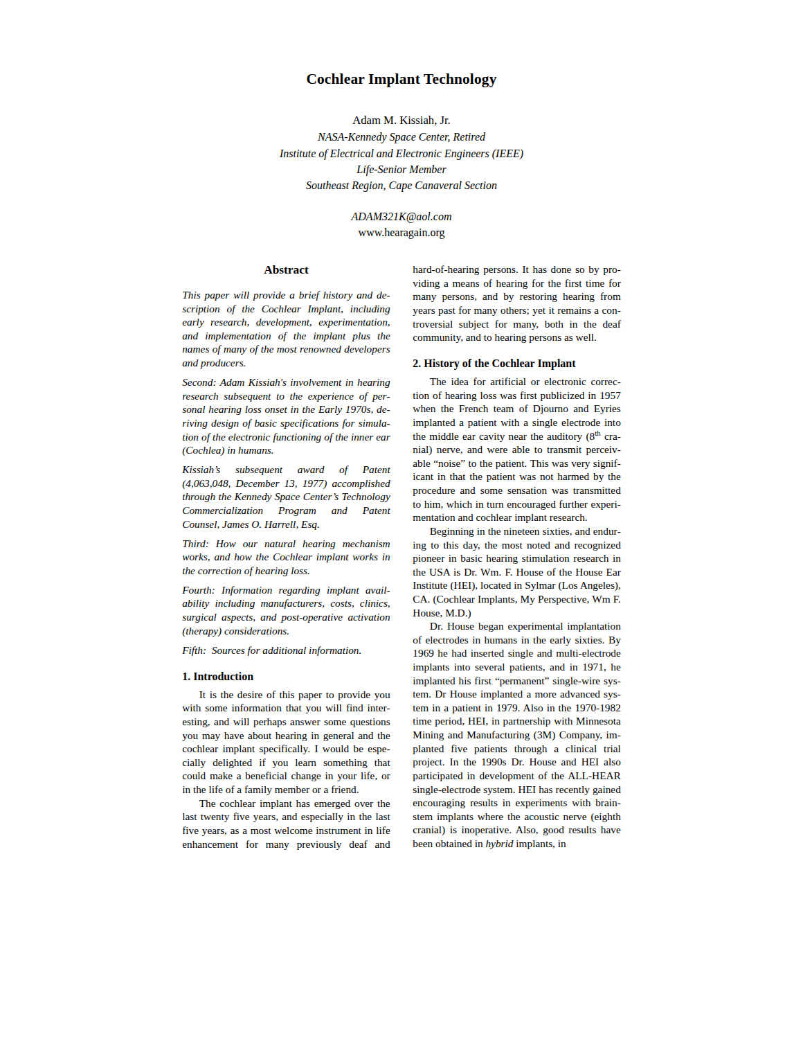Cochlear Implant Technology
Adam M. Kissiah, Jr.
NASA-Kennedy Space Center, Retired
Institute of Electrical and Electronic Engineers (IEEE)
Life-Senior Member
Southeast Region, Cape Canaveral Section
ADAM321K@aol.com
www.hearagain.org
Abstract
This paper will provide a brief history and description of the Cochlear Implant, including early research, development, experimentation, and implementation of the implant plus the names of many of the most renowned developers and producers.
Second: Adam Kissiah's involvement in hearing research subsequent to the experience of personal hearing loss onset in the Early 1970s, deriving design of basic specifications for simulation of the electronic functioning of the inner ear (Cochlea) in humans.
Kissiah’s subsequent award of Patent (4,063,048, December 13, 1977) accomplished through the Kennedy Space Center’s Technology Commercialization Program and Patent Counsel, James O. Harrell, Esq.
Third: How our natural hearing mechanism works, and how the Cochlear implant works in the correction of hearing loss.
Fourth: Information regarding implant availability including manufacturers, costs, clinics, surgical aspects, and post-operative activation (therapy) considerations.
Fifth: Sources for additional information.
1. Introduction
It is the desire of this paper to provide you with some information that you will find interesting, and will perhaps answer some questions you may have about hearing in general and the cochlear implant specifically. I would be especially delighted if you learn something that could make a beneficial change in your life, or in the life of a family member or a friend.
The cochlear implant has emerged over the last twenty five years, and especially in the last five years, as a most welcome instrument in life enhancement for many previously deaf and hard-of-hearing persons. It has done so by providing a means of hearing for the first time for many persons, and by restoring hearing from years past for many others; yet it remains a controversial subject for many, both in the deaf community, and to hearing persons as well.
2. History of the Cochlear Implant
The idea for artificial or electronic correction of hearing loss was first publicized in 1957 when the French team of Djourno and Eyries implanted a patient with a single electrode into the middle ear cavity near the auditory (8th cranial) nerve, and were able to transmit perceivable “noise” to the patient. This was very significant in that the patient was not harmed by the procedure and some sensation was transmitted to him, which in turn encouraged further experimentation and cochlear implant research.
Beginning in the nineteen sixties, and enduring to this day, the most noted and recognized pioneer in basic hearing stimulation research in the USA is Dr. Wm. F. House of the House Ear Institute (HEI), located in Sylmar (Los Angeles), CA. (Cochlear Implants, My Perspective, Wm F. House, M.D.)
Dr. House began experimental implantation of electrodes in humans in the early sixties. By 1969 he had inserted single and multi-electrode implants into several patients, and in 1971, he implanted his first “permanent” single-wire system. Dr House implanted a more advanced system in a patient in 1979. Also in the 1970-1982 time period, HEI, in partnership with Minnesota Mining and Manufacturing (3M) Company, implanted five patients through a clinical trial project. In the 1990s Dr. House and HEI also participated in development of the ALL-HEAR single-electrode system. HEI has recently gained encouraging results in experiments with brain-stem implants where the acoustic nerve (eighth cranial) is inoperative. Also, good results have been obtained in hybrid implants, in